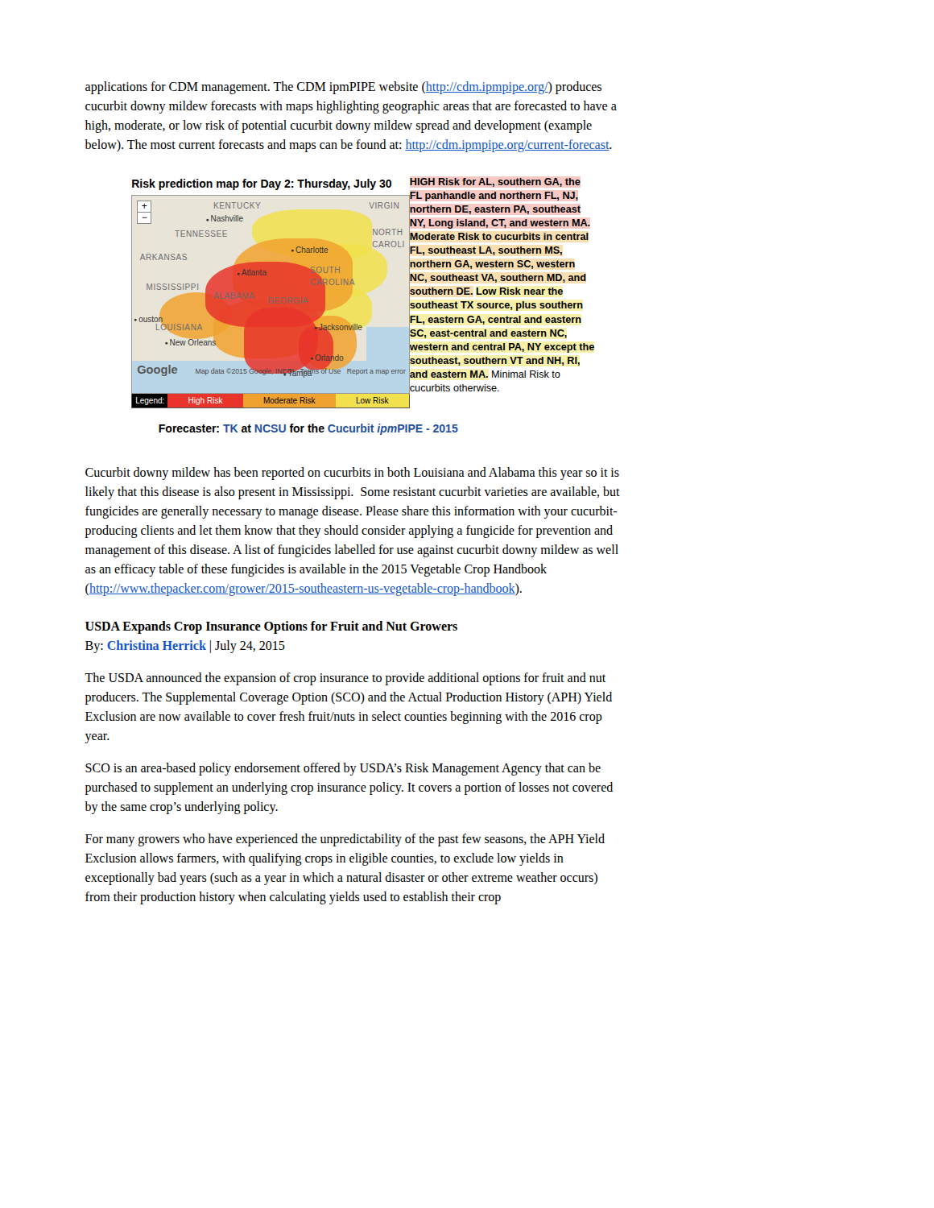applications for CDM management. The CDM ipmPIPE website (http://cdm.ipmpipe.org/) produces cucurbit downy mildew forecasts with maps highlighting geographic areas that are forecasted to have a high, moderate, or low risk of potential cucurbit downy mildew spread and development (example below). The most current forecasts and maps can be found at: http://cdm.ipmpipe.org/current-forecast.
| Risk prediction map for Day 2: Thursday, July 30 + − KENTUCKY VIRGIN TENNESSEE NORTH CAROLI ARKANSAS SOUTH CAROLINA MISSISSIPPI ALABAMA GEORGIA LOUISIANA Nashville Charlotte Atlanta Jacksonville ouston New Orleans Orlando Tampa Google Map data ©2015 Google, INEGI Terms of Use Report a map error Legend: High Risk Moderate Risk Low Risk | HIGH Risk for AL, southern GA, the FL panhandle and northern FL, NJ, northern DE, eastern PA, southeast NY, Long island, CT, and western MA. Moderate Risk to cucurbits in central FL, southeast LA, southern MS, northern GA, western SC, western NC, southeast VA, southern MD, and southern DE. Low Risk near the southeast TX source, plus southern FL, eastern GA, central and eastern SC, east-central and eastern NC, western and central PA, NY except the southeast, southern VT and NH, RI, and eastern MA. Minimal Risk to cucurbits otherwise. |
Forecaster: TK at NCSU for the Cucurbit ipm PIPE - 2015
Cucurbit downy mildew has been reported on cucurbits in both Louisiana and Alabama this year so it is likely that this disease is also present in Mississippi. Some resistant cucurbit varieties are available, but fungicides are generally necessary to manage disease. Please share this information with your cucurbit-producing clients and let them know that they should consider applying a fungicide for prevention and management of this disease. A list of fungicides labelled for use against cucurbit downy mildew as well as an efficacy table of these fungicides is available in the 2015 Vegetable Crop Handbook (http://www.thepacker.com/grower/2015-southeastern-us-vegetable-crop-handbook).
USDA Expands Crop Insurance Options for Fruit and Nut Growers
By: Christina Herrick | July 24, 2015
The USDA announced the expansion of crop insurance to provide additional options for fruit and nut producers. The Supplemental Coverage Option (SCO) and the Actual Production History (APH) Yield Exclusion are now available to cover fresh fruit/nuts in select counties beginning with the 2016 crop year.
SCO is an area-based policy endorsement offered by USDA’s Risk Management Agency that can be purchased to supplement an underlying crop insurance policy. It covers a portion of losses not covered by the same crop’s underlying policy.
For many growers who have experienced the unpredictability of the past few seasons, the APH Yield Exclusion allows farmers, with qualifying crops in eligible counties, to exclude low yields in exceptionally bad years (such as a year in which a natural disaster or other extreme weather occurs) from their production history when calculating yields used to establish their crop